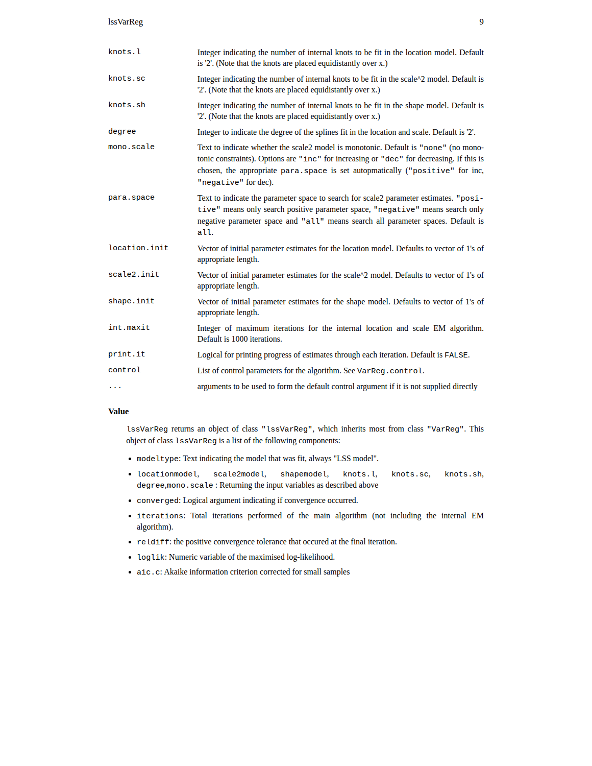lssVarReg 9
knots.l
Integer indicating the number of internal knots to be fit in the location model. Default is '2'. (Note that the knots are placed equidistantly over x.)
knots.sc
Integer indicating the number of internal knots to be fit in the scale^2 model. Default is '2'. (Note that the knots are placed equidistantly over x.)
knots.sh
Integer indicating the number of internal knots to be fit in the shape model. Default is '2'. (Note that the knots are placed equidistantly over x.)
degree
Integer to indicate the degree of the splines fit in the location and scale. Default is '2'.
mono.scale
Text to indicate whether the scale2 model is monotonic. Default is "none" (no monotonic constraints). Options are "inc" for increasing or "dec" for decreasing. If this is chosen, the appropriate para.space is set autopmatically ("positive" for inc, "negative" for dec).
para.space
Text to indicate the parameter space to search for scale2 parameter estimates. "positive" means only search positive parameter space, "negative" means search only negative parameter space and "all" means search all parameter spaces. Default is all.
location.init
Vector of initial parameter estimates for the location model. Defaults to vector of 1's of appropriate length.
scale2.init
Vector of initial parameter estimates for the scale^2 model. Defaults to vector of 1's of appropriate length.
shape.init
Vector of initial parameter estimates for the shape model. Defaults to vector of 1's of appropriate length.
int.maxit
Integer of maximum iterations for the internal location and scale EM algorithm. Default is 1000 iterations.
print.it
Logical for printing progress of estimates through each iteration. Default is FALSE.
control
List of control parameters for the algorithm. See VarReg.control.
...
arguments to be used to form the default control argument if it is not supplied directly
Value
lssVarReg returns an object of class "lssVarReg", which inherits most from class "VarReg". This object of class lssVarReg is a list of the following components:
modeltype: Text indicating the model that was fit, always "LSS model".
locationmodel, scale2model, shapemodel, knots.l, knots.sc, knots.sh, degree,mono.scale : Returning the input variables as described above
converged: Logical argument indicating if convergence occurred.
iterations: Total iterations performed of the main algorithm (not including the internal EM algorithm).
reldiff: the positive convergence tolerance that occured at the final iteration.
loglik: Numeric variable of the maximised log-likelihood.
aic.c: Akaike information criterion corrected for small samples